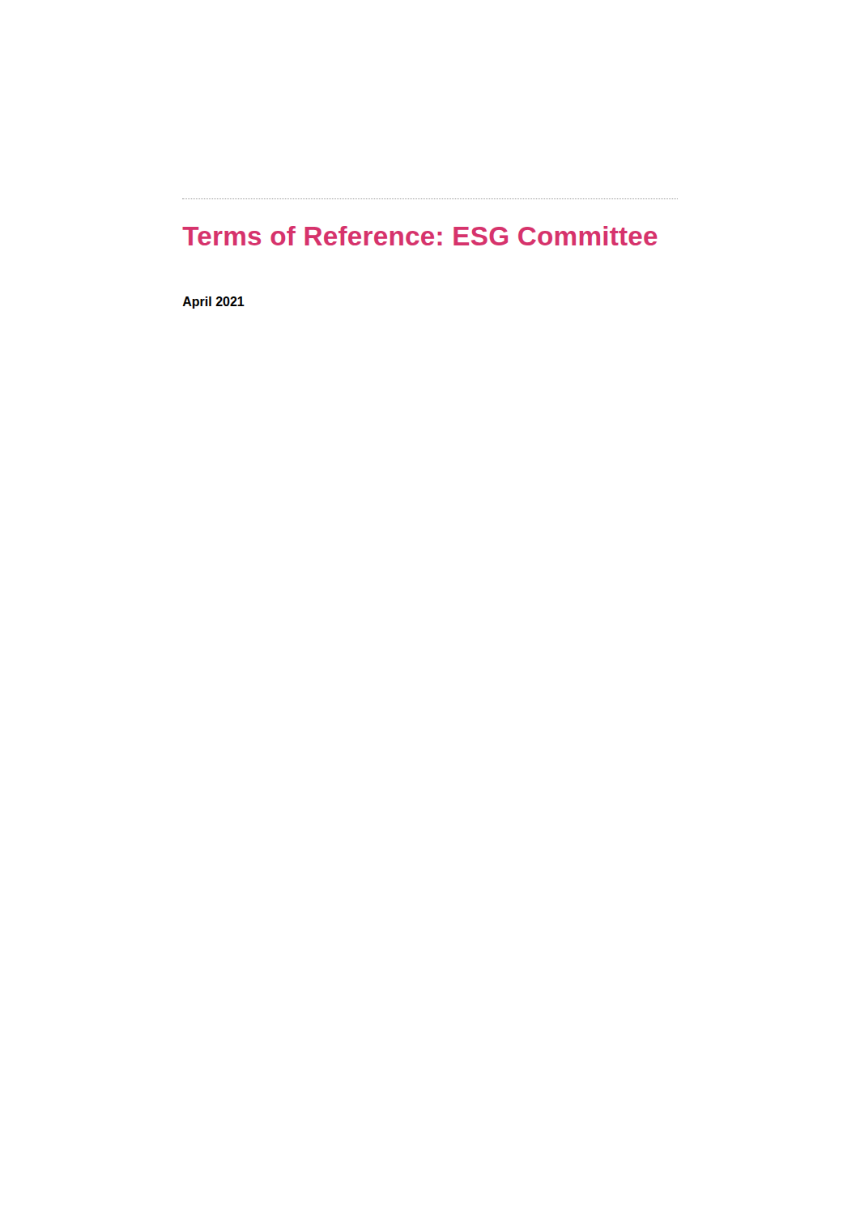Terms of Reference: ESG Committee
April 2021